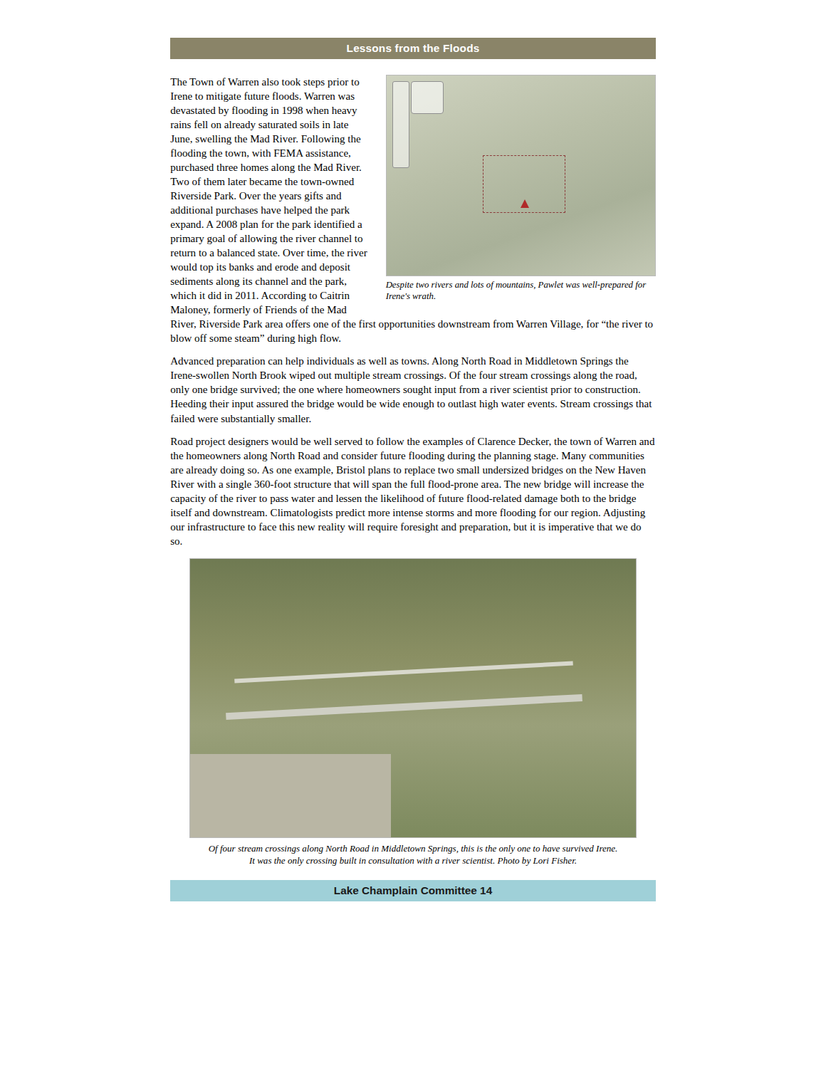Lessons from the Floods
Despite two rivers and lots of mountains, Pawlet was well-prepared for Irene's wrath.
The Town of Warren also took steps prior to Irene to mitigate future floods. Warren was devastated by flooding in 1998 when heavy rains fell on already saturated soils in late June, swelling the Mad River. Following the flooding the town, with FEMA assistance, purchased three homes along the Mad River. Two of them later became the town-owned Riverside Park. Over the years gifts and additional purchases have helped the park expand. A 2008 plan for the park identified a primary goal of allowing the river channel to return to a balanced state. Over time, the river would top its banks and erode and deposit sediments along its channel and the park, which it did in 2011. According to Caitrin Maloney, formerly of Friends of the Mad River, Riverside Park area offers one of the first opportunities downstream from Warren Village, for “the river to blow off some steam” during high flow.
Advanced preparation can help individuals as well as towns. Along North Road in Middletown Springs the Irene-swollen North Brook wiped out multiple stream crossings. Of the four stream crossings along the road, only one bridge survived; the one where homeowners sought input from a river scientist prior to construction. Heeding their input assured the bridge would be wide enough to outlast high water events. Stream crossings that failed were substantially smaller.
Road project designers would be well served to follow the examples of Clarence Decker, the town of Warren and the homeowners along North Road and consider future flooding during the planning stage. Many communities are already doing so. As one example, Bristol plans to replace two small undersized bridges on the New Haven River with a single 360-foot structure that will span the full flood-prone area. The new bridge will increase the capacity of the river to pass water and lessen the likelihood of future flood-related damage both to the bridge itself and downstream. Climatologists predict more intense storms and more flooding for our region. Adjusting our infrastructure to face this new reality will require foresight and preparation, but it is imperative that we do so.
Of four stream crossings along North Road in Middletown Springs, this is the only one to have survived Irene.
It was the only crossing built in consultation with a river scientist. Photo by Lori Fisher.
Lake Champlain Committee 14